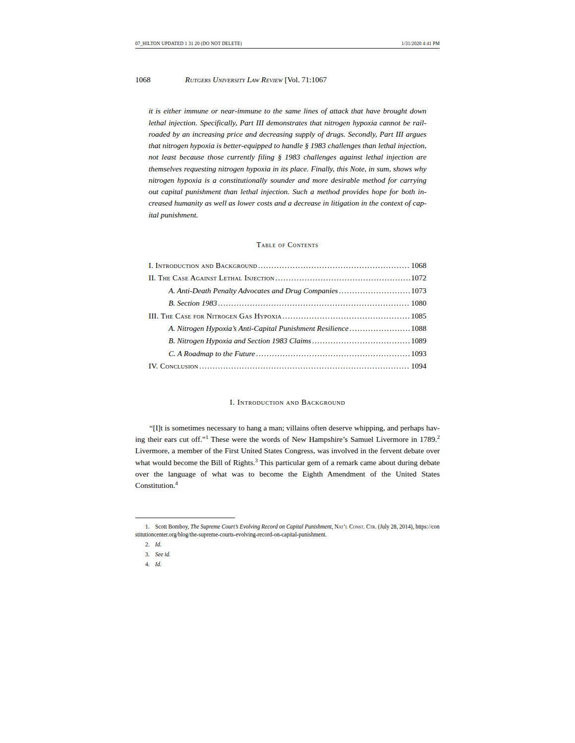07_Hilton Updated 1 31 20 (Do Not Delete) 1/31/2020 4:41 PM
1068 Rutgers University Law Review [Vol. 71:1067
it is either immune or near-immune to the same lines of attack that have brought down lethal injection. Specifically, Part III demonstrates that nitrogen hypoxia cannot be railroaded by an increasing price and decreasing supply of drugs. Secondly, Part III argues that nitrogen hypoxia is better-equipped to handle § 1983 challenges than lethal injection, not least because those currently filing § 1983 challenges against lethal injection are themselves requesting nitrogen hypoxia in its place. Finally, this Note, in sum, shows why nitrogen hypoxia is a constitutionally sounder and more desirable method for carrying out capital punishment than lethal injection. Such a method provides hope for both increased humanity as well as lower costs and a decrease in litigation in the context of capital punishment.
Table of Contents
I. Introduction and Background .................................................................................................. 1068
II. The Case Against Lethal Injection .................................................................................................. 1072
A. Anti-Death Penalty Advocates and Drug Companies .................................................................................................. 1073
B. Section 1983 .................................................................................................. 1080
III. The Case for Nitrogen Gas Hypoxia .................................................................................................. 1085
A. Nitrogen Hypoxia’s Anti-Capital Punishment Resilience .................................................................................................. 1088
B. Nitrogen Hypoxia and Section 1983 Claims .................................................................................................. 1089
C. A Roadmap to the Future .................................................................................................. 1093
IV. Conclusion .................................................................................................. 1094
I. Introduction and Background
“[I]t is sometimes necessary to hang a man; villains often deserve whipping, and perhaps having their ears cut off.”1 These were the words of New Hampshire’s Samuel Livermore in 1789.2 Livermore, a member of the First United States Congress, was involved in the fervent debate over what would become the Bill of Rights.3 This particular gem of a remark came about during debate over the language of what was to become the Eighth Amendment of the United States Constitution.4
1. Scott Bomboy, The Supreme Court’s Evolving Record on Capital Punishment, Nat’l Const. Ctr. (July 28, 2014), https://constitutioncenter.org/blog/the-supreme-courts-evolving-record-on-capital-punishment.
2. Id.
3. See id.
4. Id.